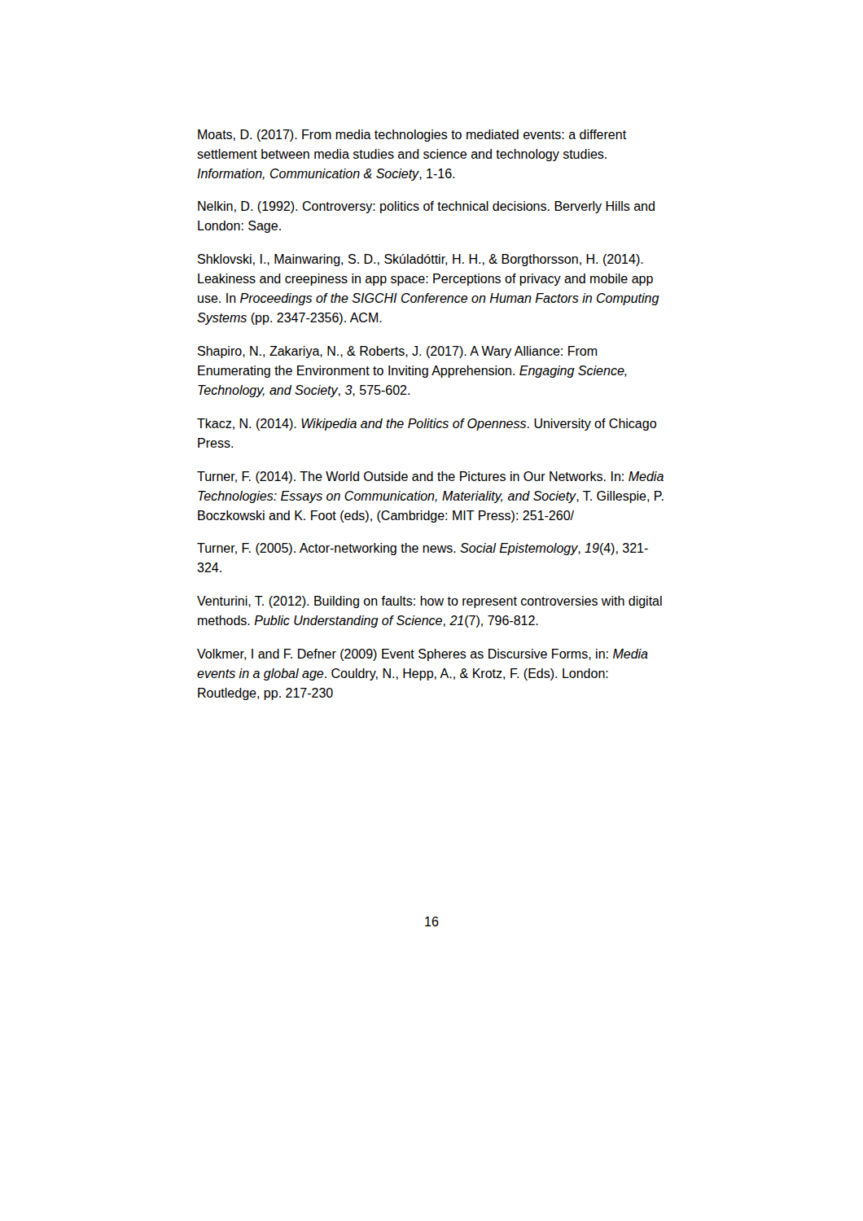Moats, D. (2017). From media technologies to mediated events: a different settlement between media studies and science and technology studies. Information, Communication & Society, 1-16.
Nelkin, D. (1992). Controversy: politics of technical decisions. Berverly Hills and London: Sage.
Shklovski, I., Mainwaring, S. D., Skúladóttir, H. H., & Borgthorsson, H. (2014). Leakiness and creepiness in app space: Perceptions of privacy and mobile app use. In Proceedings of the SIGCHI Conference on Human Factors in Computing Systems (pp. 2347-2356). ACM.
Shapiro, N., Zakariya, N., & Roberts, J. (2017). A Wary Alliance: From Enumerating the Environment to Inviting Apprehension. Engaging Science, Technology, and Society, 3, 575-602.
Tkacz, N. (2014). Wikipedia and the Politics of Openness. University of Chicago Press.
Turner, F. (2014). The World Outside and the Pictures in Our Networks. In: Media Technologies: Essays on Communication, Materiality, and Society, T. Gillespie, P. Boczkowski and K. Foot (eds), (Cambridge: MIT Press): 251-260/
Turner, F. (2005). Actor-networking the news. Social Epistemology, 19(4), 321-324.
Venturini, T. (2012). Building on faults: how to represent controversies with digital methods. Public Understanding of Science, 21(7), 796-812.
Volkmer, I and F. Defner (2009) Event Spheres as Discursive Forms, in: Media events in a global age. Couldry, N., Hepp, A., & Krotz, F. (Eds). London: Routledge, pp. 217-230
16